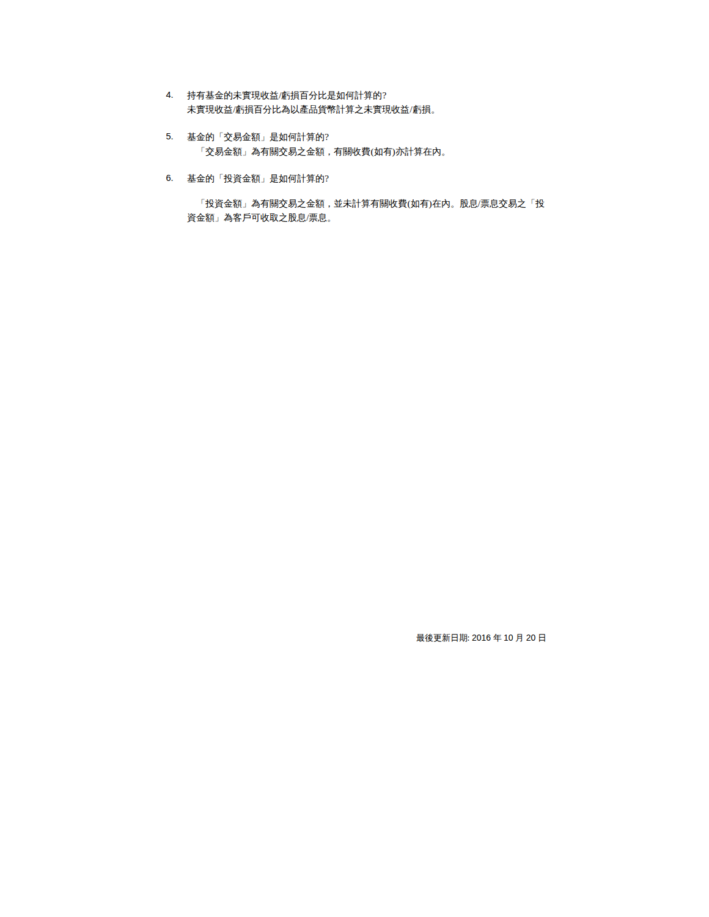4.
持有基金的未實現收益/虧損百分比是如何計算的?
未實現收益/虧損百分比為以產品貨幣計算之未實現收益/虧損。
5.
基金的「交易金額」是如何計算的?
「交易金額」為有關交易之金額，有關收費(如有)亦計算在內。
6.
基金的「投資金額」是如何計算的?
「投資金額」為有關交易之金額，並未計算有關收費(如有)在內。股息/票息交易之「投資金額」為客戶可收取之股息/票息。
最後更新日期: 2016 年 10 月 20 日